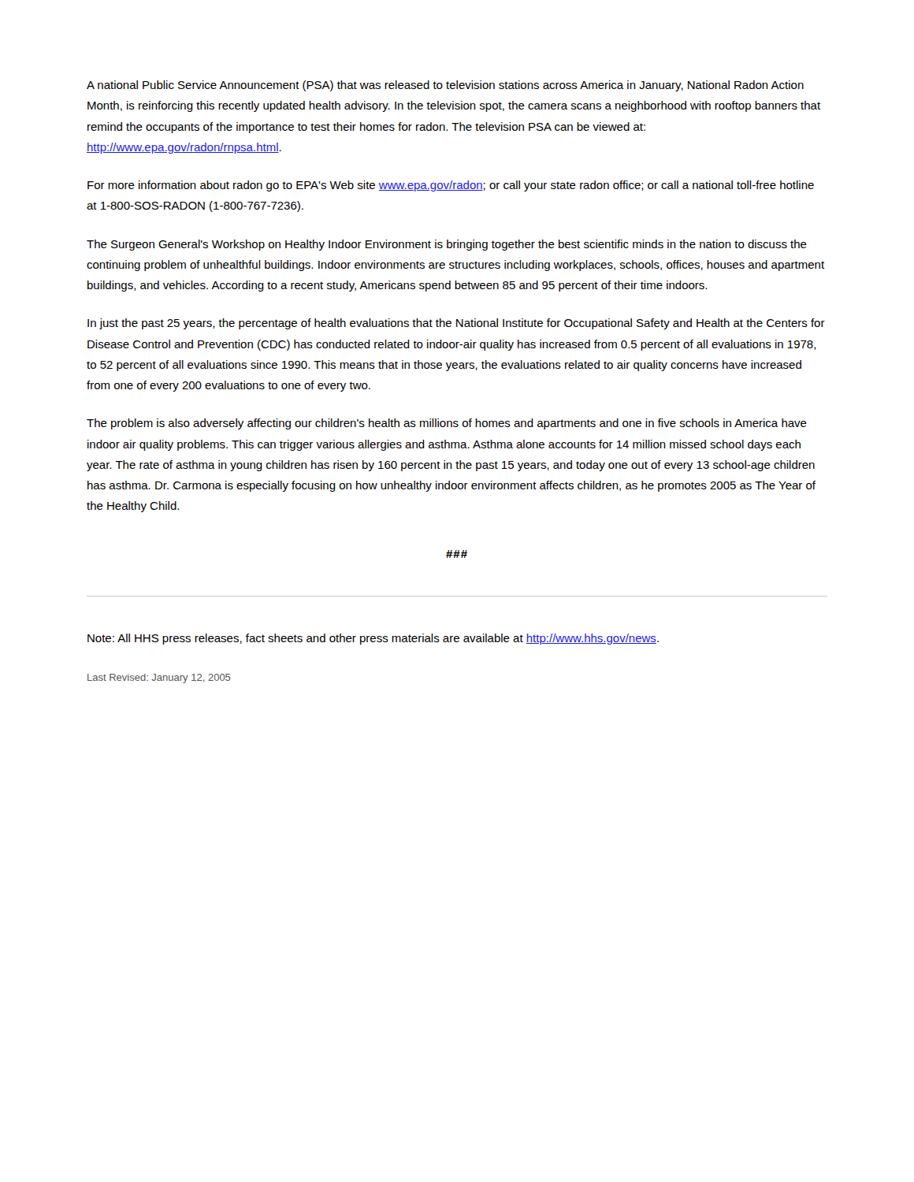A national Public Service Announcement (PSA) that was released to television stations across America in January, National Radon Action Month, is reinforcing this recently updated health advisory. In the television spot, the camera scans a neighborhood with rooftop banners that remind the occupants of the importance to test their homes for radon. The television PSA can be viewed at: http://www.epa.gov/radon/rnpsa.html.
For more information about radon go to EPA's Web site www.epa.gov/radon; or call your state radon office; or call a national toll-free hotline at 1-800-SOS-RADON (1-800-767-7236).
The Surgeon General's Workshop on Healthy Indoor Environment is bringing together the best scientific minds in the nation to discuss the continuing problem of unhealthful buildings. Indoor environments are structures including workplaces, schools, offices, houses and apartment buildings, and vehicles. According to a recent study, Americans spend between 85 and 95 percent of their time indoors.
In just the past 25 years, the percentage of health evaluations that the National Institute for Occupational Safety and Health at the Centers for Disease Control and Prevention (CDC) has conducted related to indoor-air quality has increased from 0.5 percent of all evaluations in 1978, to 52 percent of all evaluations since 1990. This means that in those years, the evaluations related to air quality concerns have increased from one of every 200 evaluations to one of every two.
The problem is also adversely affecting our children's health as millions of homes and apartments and one in five schools in America have indoor air quality problems. This can trigger various allergies and asthma. Asthma alone accounts for 14 million missed school days each year. The rate of asthma in young children has risen by 160 percent in the past 15 years, and today one out of every 13 school-age children has asthma. Dr. Carmona is especially focusing on how unhealthy indoor environment affects children, as he promotes 2005 as The Year of the Healthy Child.
###
Note: All HHS press releases, fact sheets and other press materials are available at http://www.hhs.gov/news.
Last Revised: January 12, 2005